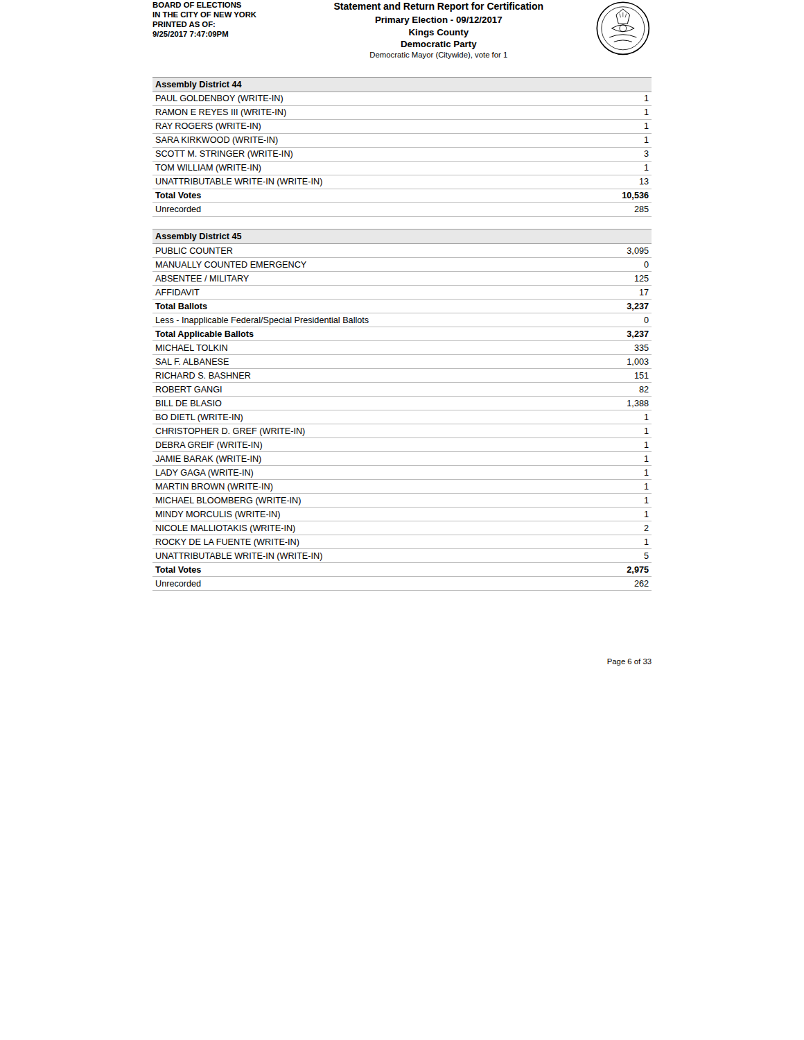BOARD OF ELECTIONS
IN THE CITY OF NEW YORK
PRINTED AS OF:
9/25/2017 7:47:09PM
Statement and Return Report for Certification
Primary Election - 09/12/2017
Kings County
Democratic Party
Democratic Mayor (Citywide), vote for 1
Assembly District 44
| PAUL GOLDENBOY (WRITE-IN) | 1 |
| RAMON E REYES III (WRITE-IN) | 1 |
| RAY ROGERS (WRITE-IN) | 1 |
| SARA KIRKWOOD (WRITE-IN) | 1 |
| SCOTT M. STRINGER (WRITE-IN) | 3 |
| TOM WILLIAM (WRITE-IN) | 1 |
| UNATTRIBUTABLE WRITE-IN (WRITE-IN) | 13 |
| Total Votes | 10,536 |
| Unrecorded | 285 |
Assembly District 45
| PUBLIC COUNTER | 3,095 |
| MANUALLY COUNTED EMERGENCY | 0 |
| ABSENTEE / MILITARY | 125 |
| AFFIDAVIT | 17 |
| Total Ballots | 3,237 |
| Less - Inapplicable Federal/Special Presidential Ballots | 0 |
| Total Applicable Ballots | 3,237 |
| MICHAEL TOLKIN | 335 |
| SAL F. ALBANESE | 1,003 |
| RICHARD S. BASHNER | 151 |
| ROBERT GANGI | 82 |
| BILL DE BLASIO | 1,388 |
| BO DIETL (WRITE-IN) | 1 |
| CHRISTOPHER D. GREF (WRITE-IN) | 1 |
| DEBRA GREIF (WRITE-IN) | 1 |
| JAMIE BARAK (WRITE-IN) | 1 |
| LADY GAGA (WRITE-IN) | 1 |
| MARTIN BROWN (WRITE-IN) | 1 |
| MICHAEL BLOOMBERG (WRITE-IN) | 1 |
| MINDY MORCULIS (WRITE-IN) | 1 |
| NICOLE MALLIOTAKIS (WRITE-IN) | 2 |
| ROCKY DE LA FUENTE (WRITE-IN) | 1 |
| UNATTRIBUTABLE WRITE-IN (WRITE-IN) | 5 |
| Total Votes | 2,975 |
| Unrecorded | 262 |
Page 6 of 33